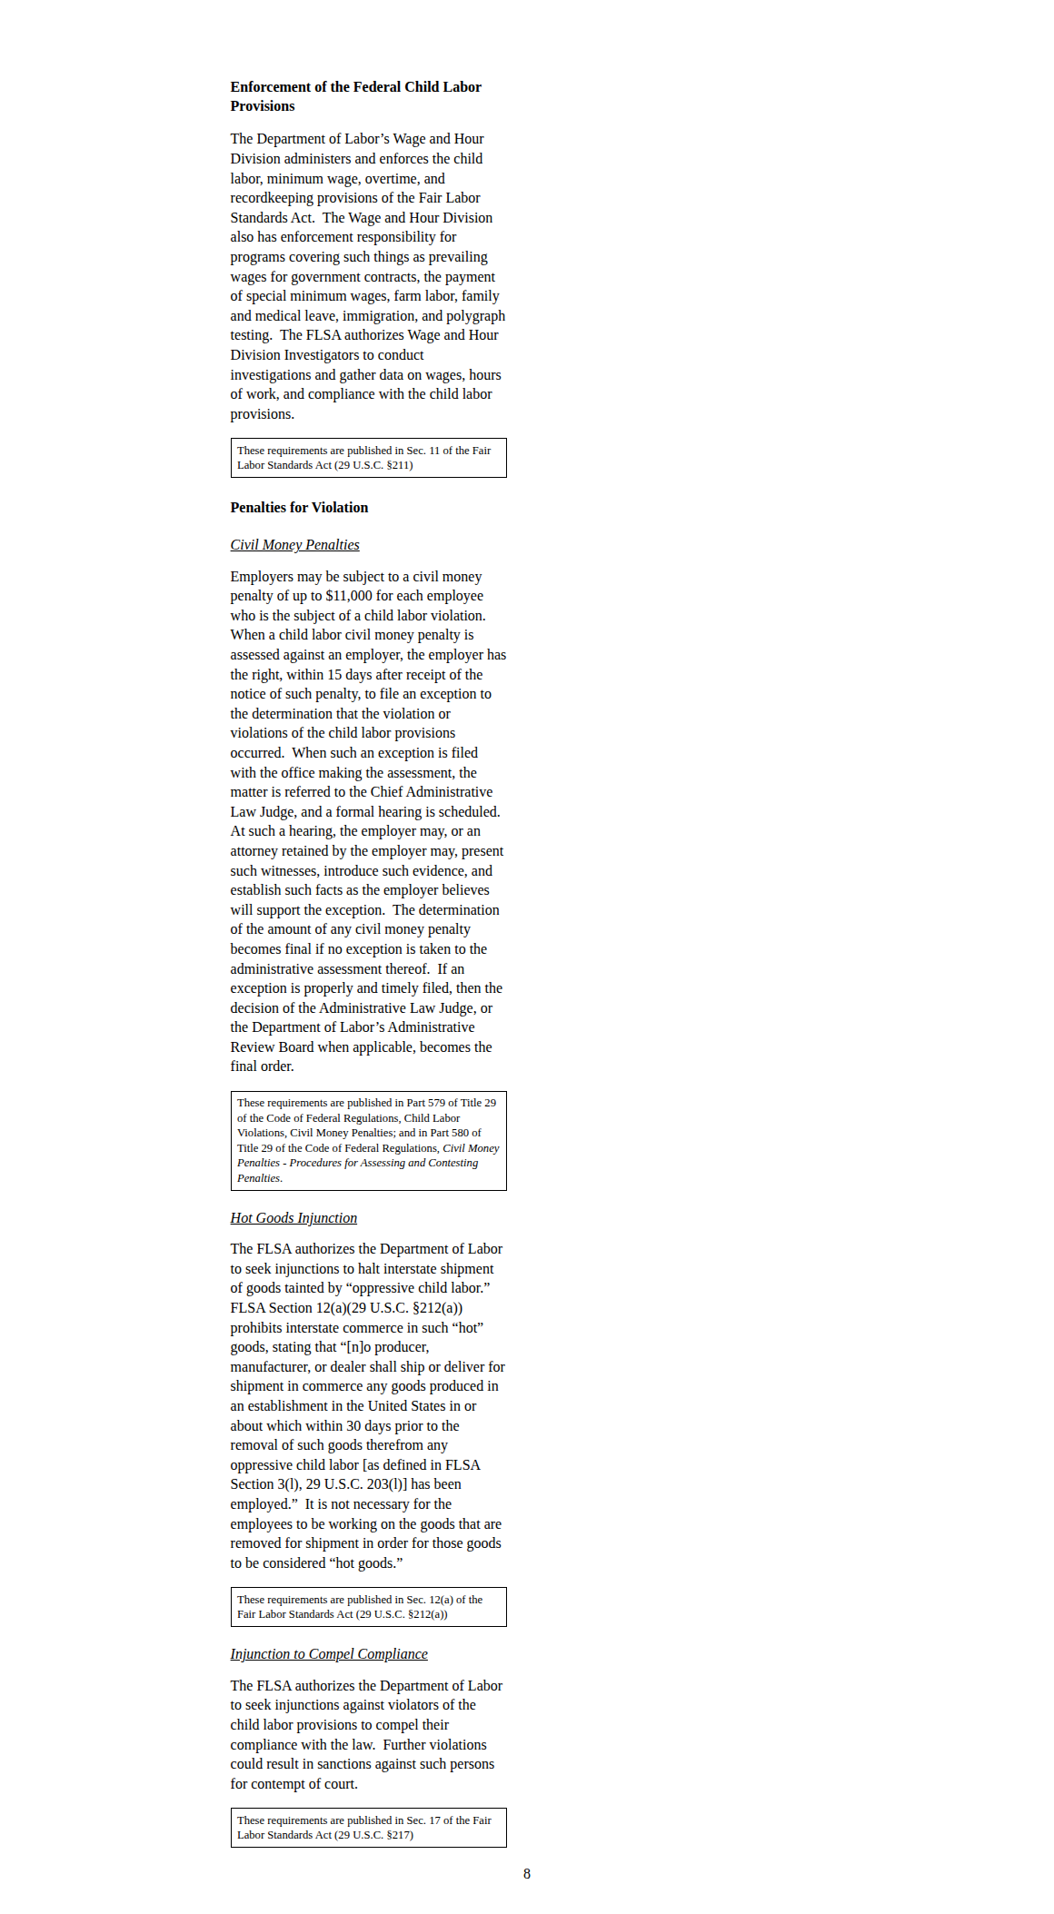Enforcement of the Federal Child Labor Provisions
The Department of Labor’s Wage and Hour Division administers and enforces the child labor, minimum wage, overtime, and recordkeeping provisions of the Fair Labor Standards Act. The Wage and Hour Division also has enforcement responsibility for programs covering such things as prevailing wages for government contracts, the payment of special minimum wages, farm labor, family and medical leave, immigration, and polygraph testing. The FLSA authorizes Wage and Hour Division Investigators to conduct investigations and gather data on wages, hours of work, and compliance with the child labor provisions.
These requirements are published in Sec. 11 of the Fair Labor Standards Act (29 U.S.C. §211)
Penalties for Violation
Civil Money Penalties
Employers may be subject to a civil money penalty of up to $11,000 for each employee who is the subject of a child labor violation. When a child labor civil money penalty is assessed against an employer, the employer has the right, within 15 days after receipt of the notice of such penalty, to file an exception to the determination that the violation or violations of the child labor provisions occurred. When such an exception is filed with the office making the assessment, the matter is referred to the Chief Administrative Law Judge, and a formal hearing is scheduled. At such a hearing, the employer may, or an attorney retained by the employer may, present such witnesses, introduce such evidence, and establish such facts as the employer believes will support the exception. The determination of the amount of any civil money penalty becomes final if no exception is taken to the administrative assessment thereof. If an exception is properly and timely filed, then the decision of the Administrative Law Judge, or the Department of Labor’s Administrative Review Board when applicable, becomes the final order.
These requirements are published in Part 579 of Title 29 of the Code of Federal Regulations, Child Labor Violations, Civil Money Penalties; and in Part 580 of Title 29 of the Code of Federal Regulations, Civil Money Penalties - Procedures for Assessing and Contesting Penalties.
Hot Goods Injunction
The FLSA authorizes the Department of Labor to seek injunctions to halt interstate shipment of goods tainted by “oppressive child labor.” FLSA Section 12(a)(29 U.S.C. §212(a)) prohibits interstate commerce in such “hot” goods, stating that “[n]o producer, manufacturer, or dealer shall ship or deliver for shipment in commerce any goods produced in an establishment in the United States in or about which within 30 days prior to the removal of such goods therefrom any oppressive child labor [as defined in FLSA Section 3(l), 29 U.S.C. 203(l)] has been employed.” It is not necessary for the employees to be working on the goods that are removed for shipment in order for those goods to be considered “hot goods.”
These requirements are published in Sec. 12(a) of the Fair Labor Standards Act (29 U.S.C. §212(a))
Injunction to Compel Compliance
The FLSA authorizes the Department of Labor to seek injunctions against violators of the child labor provisions to compel their compliance with the law. Further violations could result in sanctions against such persons for contempt of court.
These requirements are published in Sec. 17 of the Fair Labor Standards Act (29 U.S.C. §217)
8